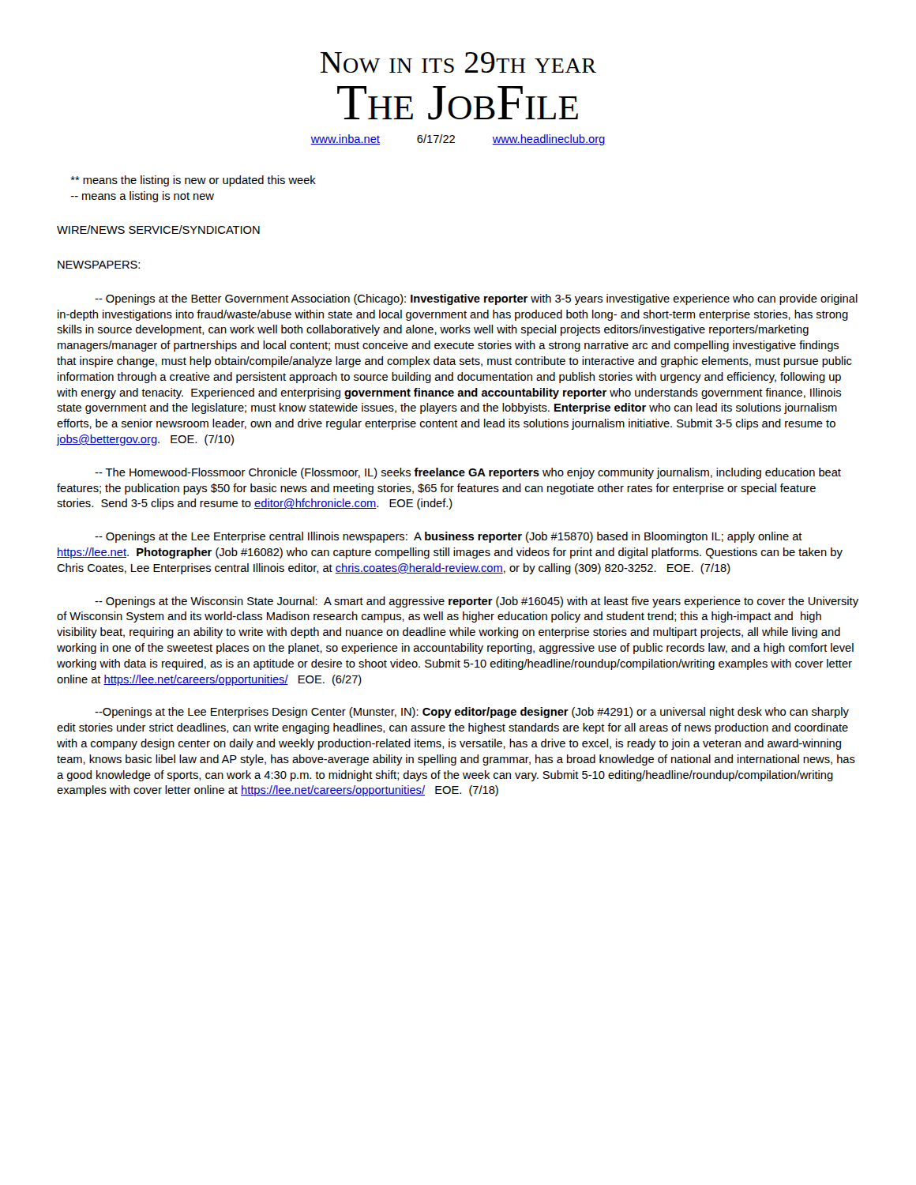Now in its 29th year
The JobFile
www.inba.net 6/17/22 www.headlineclub.org
** means the listing is new or updated this week
-- means a listing is not new
WIRE/NEWS SERVICE/SYNDICATION
NEWSPAPERS:
-- Openings at the Better Government Association (Chicago): Investigative reporter with 3-5 years investigative experience who can provide original in-depth investigations into fraud/waste/abuse within state and local government and has produced both long- and short-term enterprise stories, has strong skills in source development, can work well both collaboratively and alone, works well with special projects editors/investigative reporters/marketing managers/manager of partnerships and local content; must conceive and execute stories with a strong narrative arc and compelling investigative findings that inspire change, must help obtain/compile/analyze large and complex data sets, must contribute to interactive and graphic elements, must pursue public information through a creative and persistent approach to source building and documentation and publish stories with urgency and efficiency, following up with energy and tenacity. Experienced and enterprising government finance and accountability reporter who understands government finance, Illinois state government and the legislature; must know statewide issues, the players and the lobbyists. Enterprise editor who can lead its solutions journalism efforts, be a senior newsroom leader, own and drive regular enterprise content and lead its solutions journalism initiative. Submit 3-5 clips and resume to jobs@bettergov.org. EOE. (7/10)
-- The Homewood-Flossmoor Chronicle (Flossmoor, IL) seeks freelance GA reporters who enjoy community journalism, including education beat features; the publication pays $50 for basic news and meeting stories, $65 for features and can negotiate other rates for enterprise or special feature stories. Send 3-5 clips and resume to editor@hfchronicle.com. EOE (indef.)
-- Openings at the Lee Enterprise central Illinois newspapers: A business reporter (Job #15870) based in Bloomington IL; apply online at https://lee.net. Photographer (Job #16082) who can capture compelling still images and videos for print and digital platforms. Questions can be taken by Chris Coates, Lee Enterprises central Illinois editor, at chris.coates@herald-review.com, or by calling (309) 820-3252. EOE. (7/18)
-- Openings at the Wisconsin State Journal: A smart and aggressive reporter (Job #16045) with at least five years experience to cover the University of Wisconsin System and its world-class Madison research campus, as well as higher education policy and student trend; this a high-impact and high visibility beat, requiring an ability to write with depth and nuance on deadline while working on enterprise stories and multipart projects, all while living and working in one of the sweetest places on the planet, so experience in accountability reporting, aggressive use of public records law, and a high comfort level working with data is required, as is an aptitude or desire to shoot video. Submit 5-10 editing/headline/roundup/compilation/writing examples with cover letter online at https://lee.net/careers/opportunities/ EOE. (6/27)
--Openings at the Lee Enterprises Design Center (Munster, IN): Copy editor/page designer (Job #4291) or a universal night desk who can sharply edit stories under strict deadlines, can write engaging headlines, can assure the highest standards are kept for all areas of news production and coordinate with a company design center on daily and weekly production-related items, is versatile, has a drive to excel, is ready to join a veteran and award-winning team, knows basic libel law and AP style, has above-average ability in spelling and grammar, has a broad knowledge of national and international news, has a good knowledge of sports, can work a 4:30 p.m. to midnight shift; days of the week can vary. Submit 5-10 editing/headline/roundup/compilation/writing examples with cover letter online at https://lee.net/careers/opportunities/ EOE. (7/18)